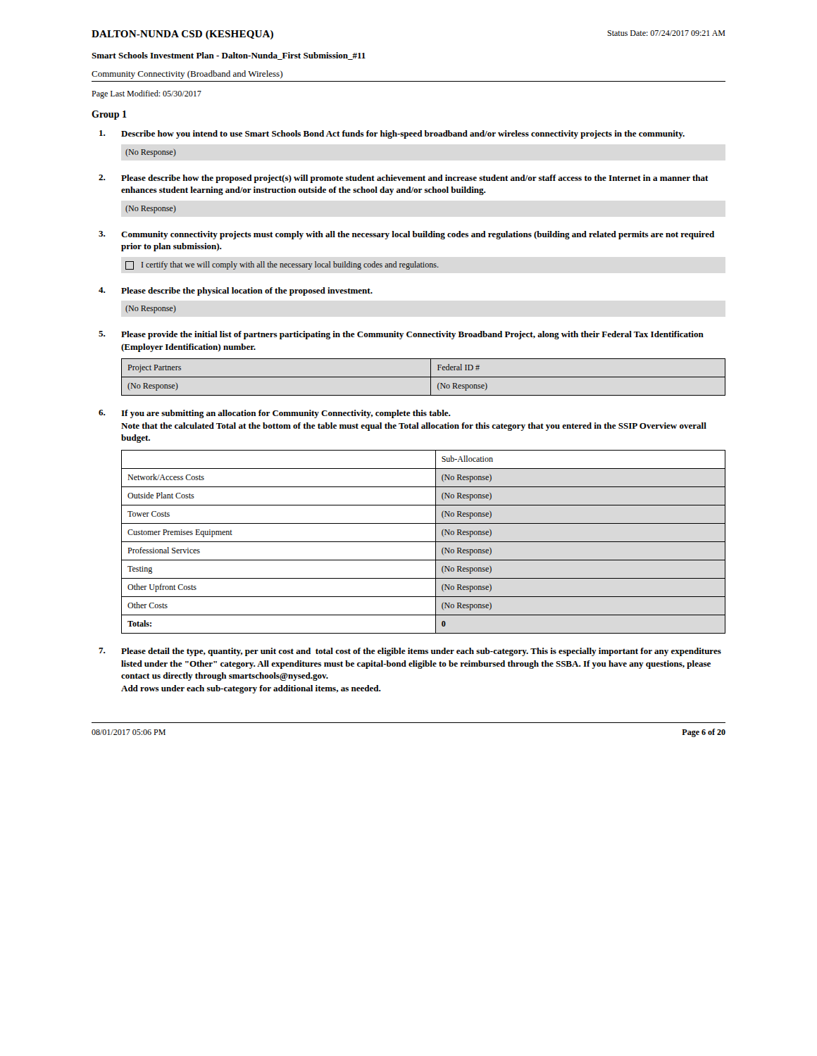DALTON-NUNDA CSD (KESHEQUA)
Status Date: 07/24/2017 09:21 AM
Smart Schools Investment Plan - Dalton-Nunda_First Submission_#11
Community Connectivity (Broadband and Wireless)
Page Last Modified: 05/30/2017
Group 1
Describe how you intend to use Smart Schools Bond Act funds for high-speed broadband and/or wireless connectivity projects in the community.
(No Response)
Please describe how the proposed project(s) will promote student achievement and increase student and/or staff access to the Internet in a manner that enhances student learning and/or instruction outside of the school day and/or school building.
(No Response)
Community connectivity projects must comply with all the necessary local building codes and regulations (building and related permits are not required prior to plan submission).
I certify that we will comply with all the necessary local building codes and regulations.
Please describe the physical location of the proposed investment.
(No Response)
Please provide the initial list of partners participating in the Community Connectivity Broadband Project, along with their Federal Tax Identification (Employer Identification) number.
| Project Partners | Federal ID # |
| --- | --- |
| (No Response) | (No Response) |
If you are submitting an allocation for Community Connectivity, complete this table.
Note that the calculated Total at the bottom of the table must equal the Total allocation for this category that you entered in the SSIP Overview overall budget.
| | Sub-Allocation |
| --- | --- |
| Network/Access Costs | (No Response) |
| Outside Plant Costs | (No Response) |
| Tower Costs | (No Response) |
| Customer Premises Equipment | (No Response) |
| Professional Services | (No Response) |
| Testing | (No Response) |
| Other Upfront Costs | (No Response) |
| Other Costs | (No Response) |
| Totals: | 0 |
Please detail the type, quantity, per unit cost and total cost of the eligible items under each sub-category. This is especially important for any expenditures listed under the "Other" category. All expenditures must be capital-bond eligible to be reimbursed through the SSBA. If you have any questions, please contact us directly through smartschools@nysed.gov.
Add rows under each sub-category for additional items, as needed.
08/01/2017 05:06 PM
Page 6 of 20